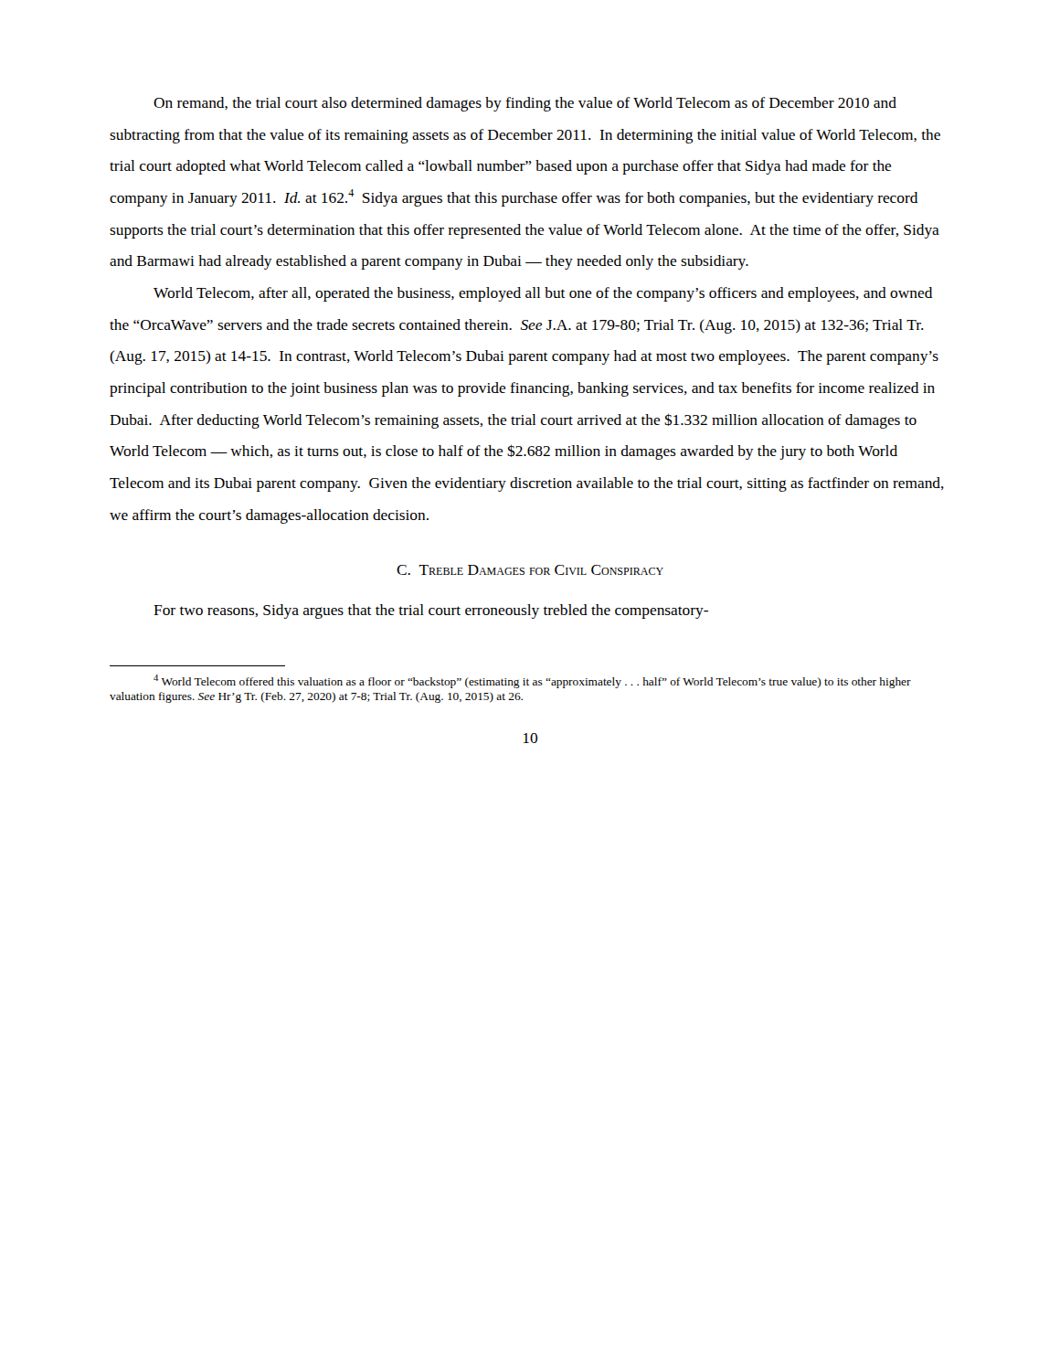On remand, the trial court also determined damages by finding the value of World Telecom as of December 2010 and subtracting from that the value of its remaining assets as of December 2011. In determining the initial value of World Telecom, the trial court adopted what World Telecom called a “lowball number” based upon a purchase offer that Sidya had made for the company in January 2011. Id. at 162.4 Sidya argues that this purchase offer was for both companies, but the evidentiary record supports the trial court’s determination that this offer represented the value of World Telecom alone. At the time of the offer, Sidya and Barmawi had already established a parent company in Dubai — they needed only the subsidiary.
World Telecom, after all, operated the business, employed all but one of the company’s officers and employees, and owned the “OrcaWave” servers and the trade secrets contained therein. See J.A. at 179-80; Trial Tr. (Aug. 10, 2015) at 132-36; Trial Tr. (Aug. 17, 2015) at 14-15. In contrast, World Telecom’s Dubai parent company had at most two employees. The parent company’s principal contribution to the joint business plan was to provide financing, banking services, and tax benefits for income realized in Dubai. After deducting World Telecom’s remaining assets, the trial court arrived at the $1.332 million allocation of damages to World Telecom — which, as it turns out, is close to half of the $2.682 million in damages awarded by the jury to both World Telecom and its Dubai parent company. Given the evidentiary discretion available to the trial court, sitting as factfinder on remand, we affirm the court’s damages-allocation decision.
C. Treble Damages for Civil Conspiracy
For two reasons, Sidya argues that the trial court erroneously trebled the compensatory-
4 World Telecom offered this valuation as a floor or “backstop” (estimating it as “approximately . . . half” of World Telecom’s true value) to its other higher valuation figures. See Hr’g Tr. (Feb. 27, 2020) at 7-8; Trial Tr. (Aug. 10, 2015) at 26.
10